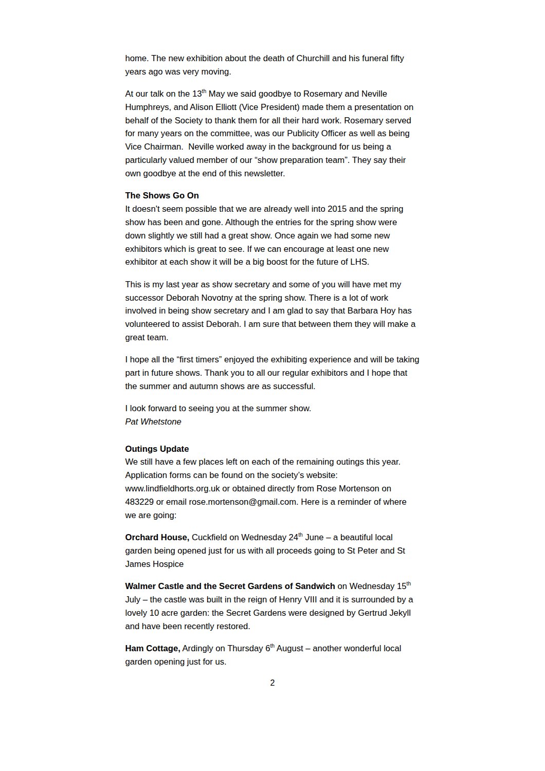home. The new exhibition about the death of Churchill and his funeral fifty years ago was very moving.
At our talk on the 13th May we said goodbye to Rosemary and Neville Humphreys, and Alison Elliott (Vice President) made them a presentation on behalf of the Society to thank them for all their hard work. Rosemary served for many years on the committee, was our Publicity Officer as well as being Vice Chairman. Neville worked away in the background for us being a particularly valued member of our “show preparation team”. They say their own goodbye at the end of this newsletter.
The Shows Go On
It doesn't seem possible that we are already well into 2015 and the spring show has been and gone. Although the entries for the spring show were down slightly we still had a great show. Once again we had some new exhibitors which is great to see. If we can encourage at least one new exhibitor at each show it will be a big boost for the future of LHS.
This is my last year as show secretary and some of you will have met my successor Deborah Novotny at the spring show. There is a lot of work involved in being show secretary and I am glad to say that Barbara Hoy has volunteered to assist Deborah. I am sure that between them they will make a great team.
I hope all the “first timers” enjoyed the exhibiting experience and will be taking part in future shows. Thank you to all our regular exhibitors and I hope that the summer and autumn shows are as successful.
I look forward to seeing you at the summer show.
Pat Whetstone
Outings Update
We still have a few places left on each of the remaining outings this year. Application forms can be found on the society’s website: www.lindfieldhorts.org.uk or obtained directly from Rose Mortenson on 483229 or email rose.mortenson@gmail.com. Here is a reminder of where we are going:
Orchard House, Cuckfield on Wednesday 24th June – a beautiful local garden being opened just for us with all proceeds going to St Peter and St James Hospice
Walmer Castle and the Secret Gardens of Sandwich on Wednesday 15th July – the castle was built in the reign of Henry VIII and it is surrounded by a lovely 10 acre garden: the Secret Gardens were designed by Gertrud Jekyll and have been recently restored.
Ham Cottage, Ardingly on Thursday 6th August – another wonderful local garden opening just for us.
2